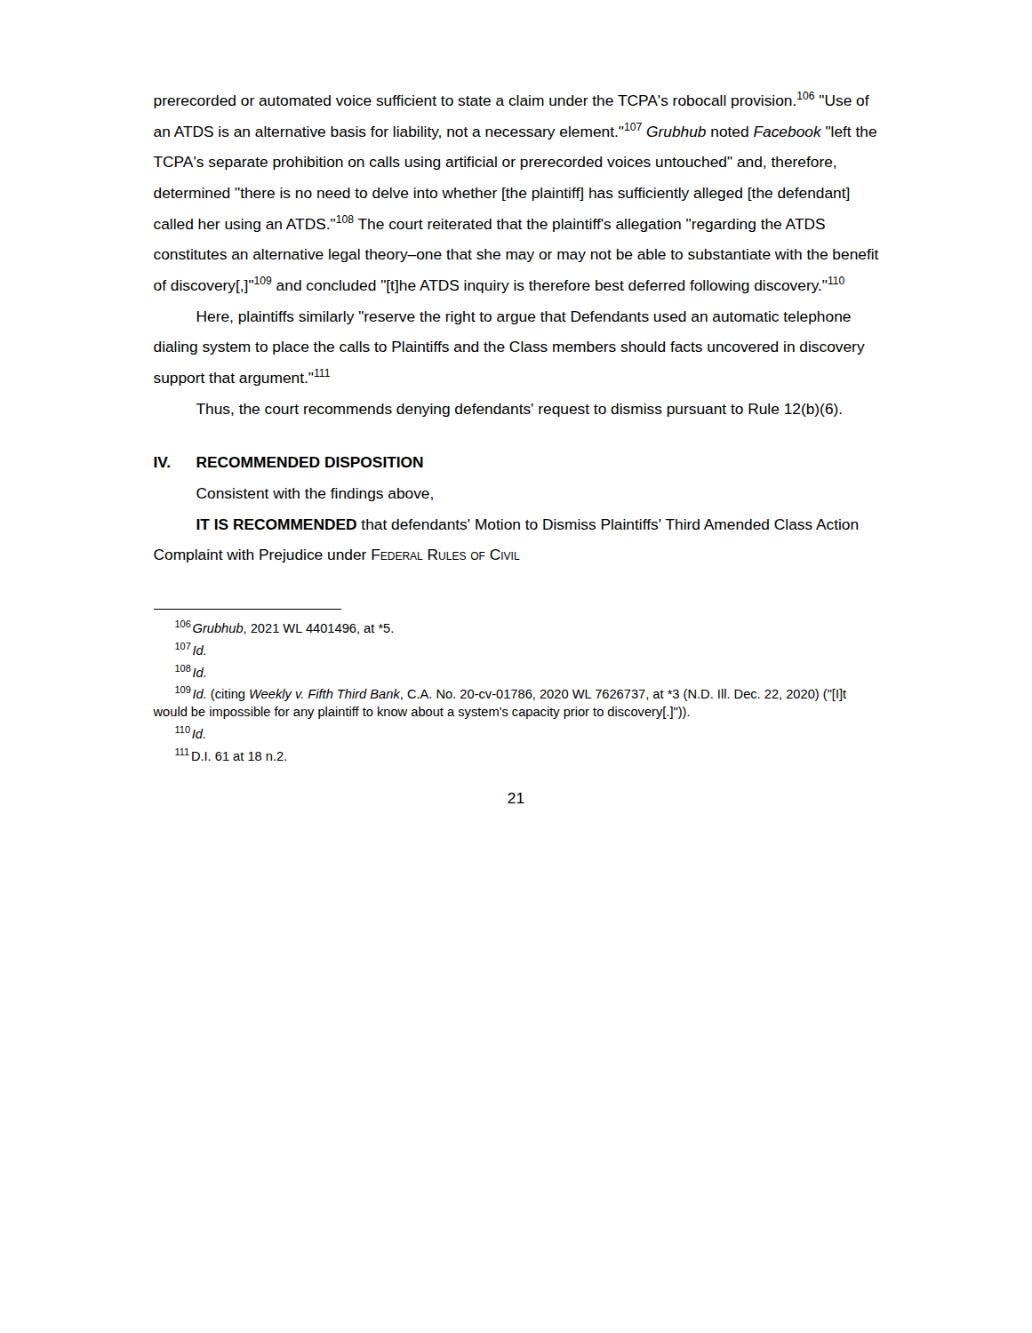prerecorded or automated voice sufficient to state a claim under the TCPA's robocall provision.106 "Use of an ATDS is an alternative basis for liability, not a necessary element."107 Grubhub noted Facebook "left the TCPA's separate prohibition on calls using artificial or prerecorded voices untouched" and, therefore, determined "there is no need to delve into whether [the plaintiff] has sufficiently alleged [the defendant] called her using an ATDS."108 The court reiterated that the plaintiff's allegation "regarding the ATDS constitutes an alternative legal theory–one that she may or may not be able to substantiate with the benefit of discovery[,]"109 and concluded "[t]he ATDS inquiry is therefore best deferred following discovery."110
Here, plaintiffs similarly "reserve the right to argue that Defendants used an automatic telephone dialing system to place the calls to Plaintiffs and the Class members should facts uncovered in discovery support that argument."111
Thus, the court recommends denying defendants' request to dismiss pursuant to Rule 12(b)(6).
IV. RECOMMENDED DISPOSITION
Consistent with the findings above,
IT IS RECOMMENDED that defendants' Motion to Dismiss Plaintiffs' Third Amended Class Action Complaint with Prejudice under Federal Rules of Civil
106 Grubhub, 2021 WL 4401496, at *5.
107 Id.
108 Id.
109 Id. (citing Weekly v. Fifth Third Bank, C.A. No. 20-cv-01786, 2020 WL 7626737, at *3 (N.D. Ill. Dec. 22, 2020) ("[I]t would be impossible for any plaintiff to know about a system's capacity prior to discovery[.]")).
110 Id.
111 D.I. 61 at 18 n.2.
21